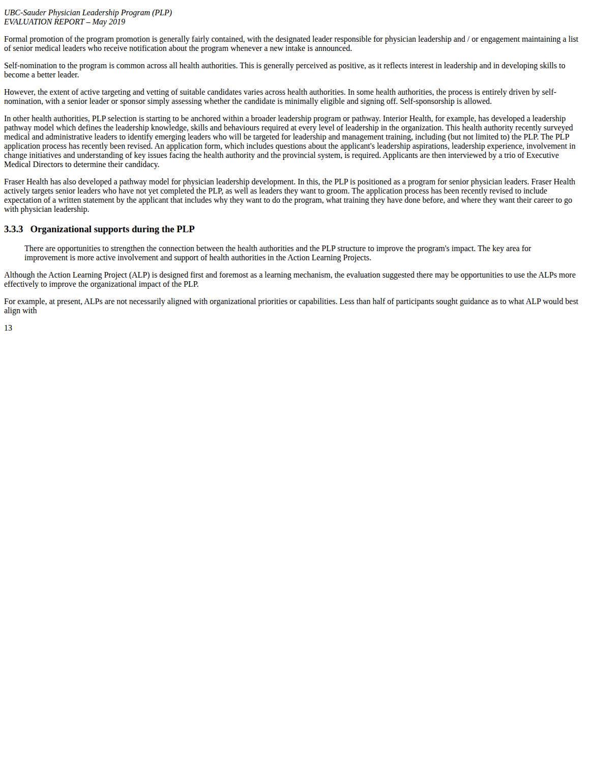UBC-Sauder Physician Leadership Program (PLP)
EVALUATION REPORT – May 2019
Formal promotion of the program promotion is generally fairly contained, with the designated leader responsible for physician leadership and / or engagement maintaining a list of senior medical leaders who receive notification about the program whenever a new intake is announced.
Self-nomination to the program is common across all health authorities. This is generally perceived as positive, as it reflects interest in leadership and in developing skills to become a better leader.
However, the extent of active targeting and vetting of suitable candidates varies across health authorities. In some health authorities, the process is entirely driven by self-nomination, with a senior leader or sponsor simply assessing whether the candidate is minimally eligible and signing off. Self-sponsorship is allowed.
In other health authorities, PLP selection is starting to be anchored within a broader leadership program or pathway. Interior Health, for example, has developed a leadership pathway model which defines the leadership knowledge, skills and behaviours required at every level of leadership in the organization. This health authority recently surveyed medical and administrative leaders to identify emerging leaders who will be targeted for leadership and management training, including (but not limited to) the PLP. The PLP application process has recently been revised. An application form, which includes questions about the applicant's leadership aspirations, leadership experience, involvement in change initiatives and understanding of key issues facing the health authority and the provincial system, is required. Applicants are then interviewed by a trio of Executive Medical Directors to determine their candidacy.
Fraser Health has also developed a pathway model for physician leadership development. In this, the PLP is positioned as a program for senior physician leaders. Fraser Health actively targets senior leaders who have not yet completed the PLP, as well as leaders they want to groom. The application process has been recently revised to include expectation of a written statement by the applicant that includes why they want to do the program, what training they have done before, and where they want their career to go with physician leadership.
3.3.3 Organizational supports during the PLP
There are opportunities to strengthen the connection between the health authorities and the PLP structure to improve the program's impact. The key area for improvement is more active involvement and support of health authorities in the Action Learning Projects.
Although the Action Learning Project (ALP) is designed first and foremost as a learning mechanism, the evaluation suggested there may be opportunities to use the ALPs more effectively to improve the organizational impact of the PLP.
For example, at present, ALPs are not necessarily aligned with organizational priorities or capabilities. Less than half of participants sought guidance as to what ALP would best align with
13